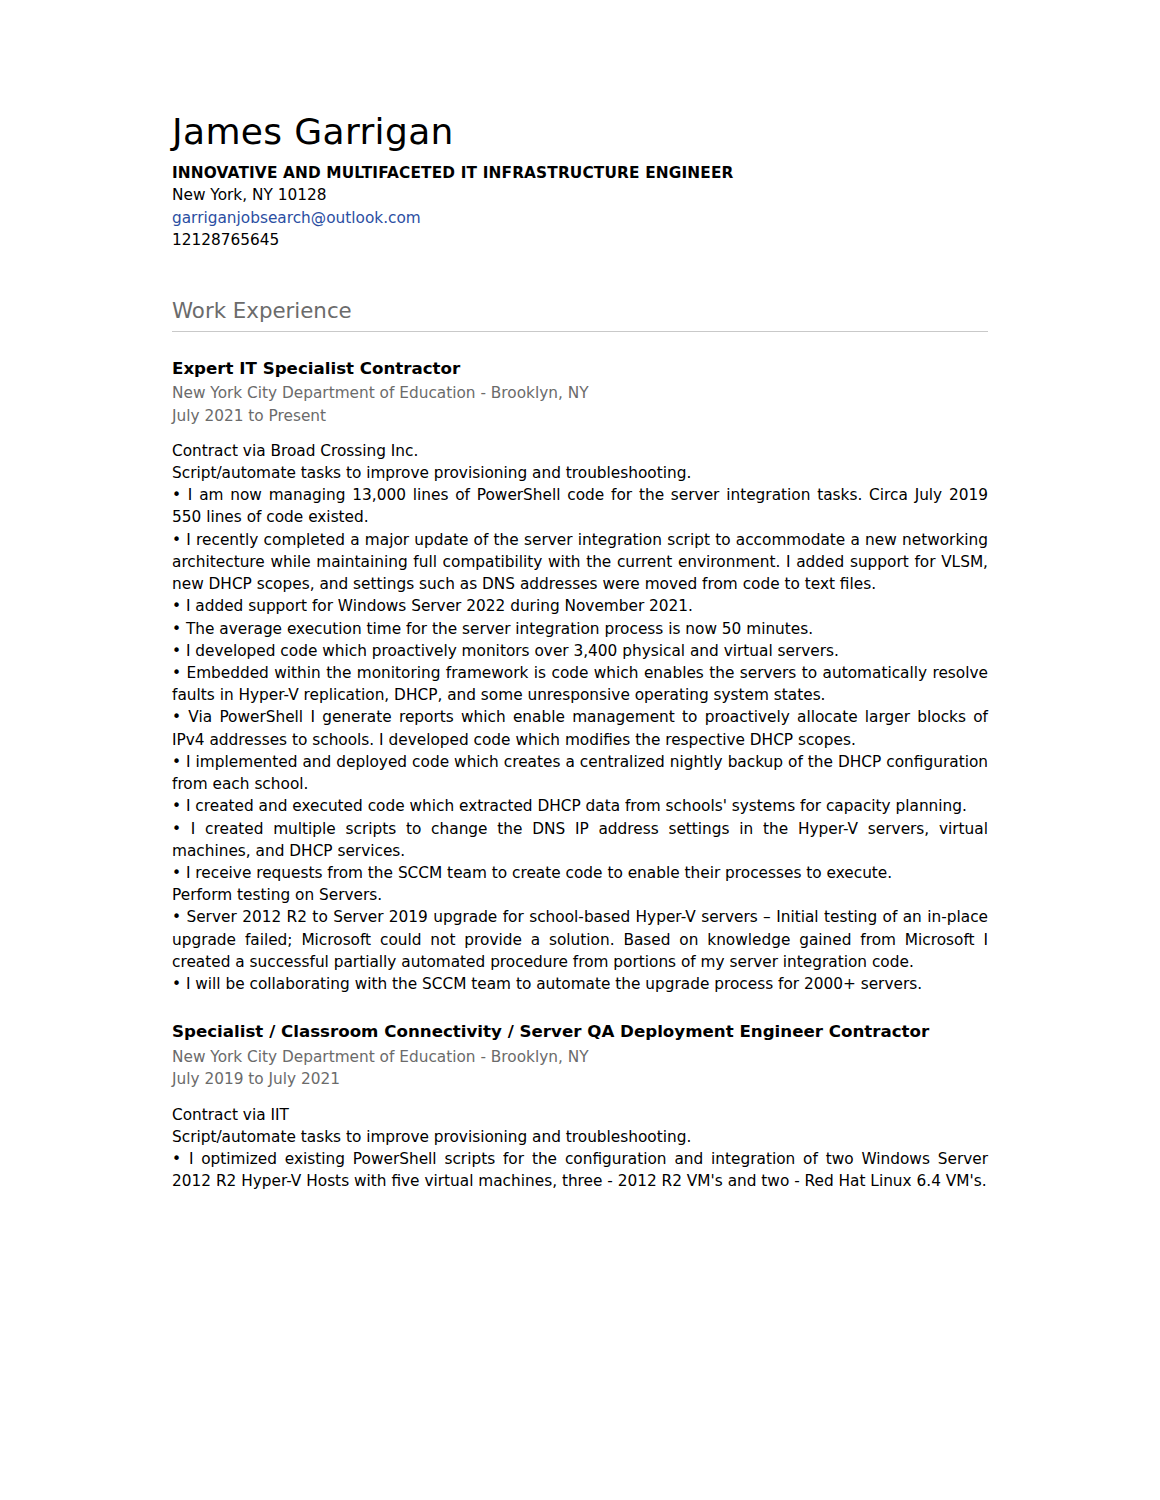James Garrigan
INNOVATIVE AND MULTIFACETED IT INFRASTRUCTURE ENGINEER
New York, NY 10128
garriganjobsearch@outlook.com
12128765645
Work Experience
Expert IT Specialist Contractor
New York City Department of Education - Brooklyn, NY
July 2021 to Present
Contract via Broad Crossing Inc.
Script/automate tasks to improve provisioning and troubleshooting.
• I am now managing 13,000 lines of PowerShell code for the server integration tasks. Circa July 2019 550 lines of code existed.
• I recently completed a major update of the server integration script to accommodate a new networking architecture while maintaining full compatibility with the current environment. I added support for VLSM, new DHCP scopes, and settings such as DNS addresses were moved from code to text files.
• I added support for Windows Server 2022 during November 2021.
• The average execution time for the server integration process is now 50 minutes.
• I developed code which proactively monitors over 3,400 physical and virtual servers.
• Embedded within the monitoring framework is code which enables the servers to automatically resolve faults in Hyper-V replication, DHCP, and some unresponsive operating system states.
• Via PowerShell I generate reports which enable management to proactively allocate larger blocks of IPv4 addresses to schools. I developed code which modifies the respective DHCP scopes.
• I implemented and deployed code which creates a centralized nightly backup of the DHCP configuration from each school.
• I created and executed code which extracted DHCP data from schools' systems for capacity planning.
• I created multiple scripts to change the DNS IP address settings in the Hyper-V servers, virtual machines, and DHCP services.
• I receive requests from the SCCM team to create code to enable their processes to execute.
Perform testing on Servers.
• Server 2012 R2 to Server 2019 upgrade for school-based Hyper-V servers – Initial testing of an in-place upgrade failed; Microsoft could not provide a solution. Based on knowledge gained from Microsoft I created a successful partially automated procedure from portions of my server integration code.
• I will be collaborating with the SCCM team to automate the upgrade process for 2000+ servers.
Specialist / Classroom Connectivity / Server QA Deployment Engineer Contractor
New York City Department of Education - Brooklyn, NY
July 2019 to July 2021
Contract via IIT
Script/automate tasks to improve provisioning and troubleshooting.
• I optimized existing PowerShell scripts for the configuration and integration of two Windows Server 2012 R2 Hyper-V Hosts with five virtual machines, three - 2012 R2 VM's and two - Red Hat Linux 6.4 VM's.